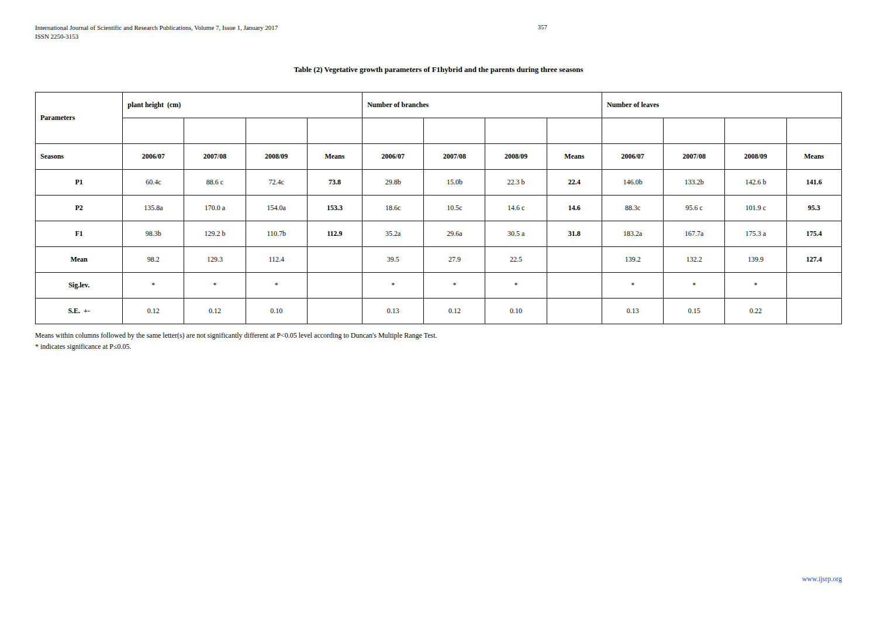International Journal of Scientific and Research Publications, Volume 7, Issue 1, January 2017
ISSN 2250-3153
357
Table (2) Vegetative growth parameters of F1hybrid and the parents during three seasons
| Parameters | plant height (cm) | Number of branches | Number of leaves |
| --- | --- | --- | --- |
| Seasons | 2006/07 | 2007/08 | 2008/09 | Means | 2006/07 | 2007/08 | 2008/09 | Means | 2006/07 | 2007/08 | 2008/09 | Means |
| P1 | 60.4c | 88.6 c | 72.4c | 73.8 | 29.8b | 15.0b | 22.3 b | 22.4 | 146.0b | 133.2b | 142.6 b | 141.6 |
| P2 | 135.8a | 170.0 a | 154.0a | 153.3 | 18.6c | 10.5c | 14.6 c | 14.6 | 88.3c | 95.6 c | 101.9 c | 95.3 |
| F1 | 98.3b | 129.2 b | 110.7b | 112.9 | 35.2a | 29.6a | 30.5 a | 31.8 | 183.2a | 167.7a | 175.3 a | 175.4 |
| Mean | 98.2 | 129.3 | 112.4 | | 39.5 | 27.9 | 22.5 | | 139.2 | 132.2 | 139.9 | 127.4 |
| Sig.lev. | * | * | * | | * | * | * | | * | * | * | |
| S.E. +- | 0.12 | 0.12 | 0.10 | | 0.13 | 0.12 | 0.10 | | 0.13 | 0.15 | 0.22 | |
Means within columns followed by the same letter(s) are not significantly different at P<0.05 level according to Duncan's Multiple Range Test.
* indicates significance at P≤0.05.
www.ijsrp.org